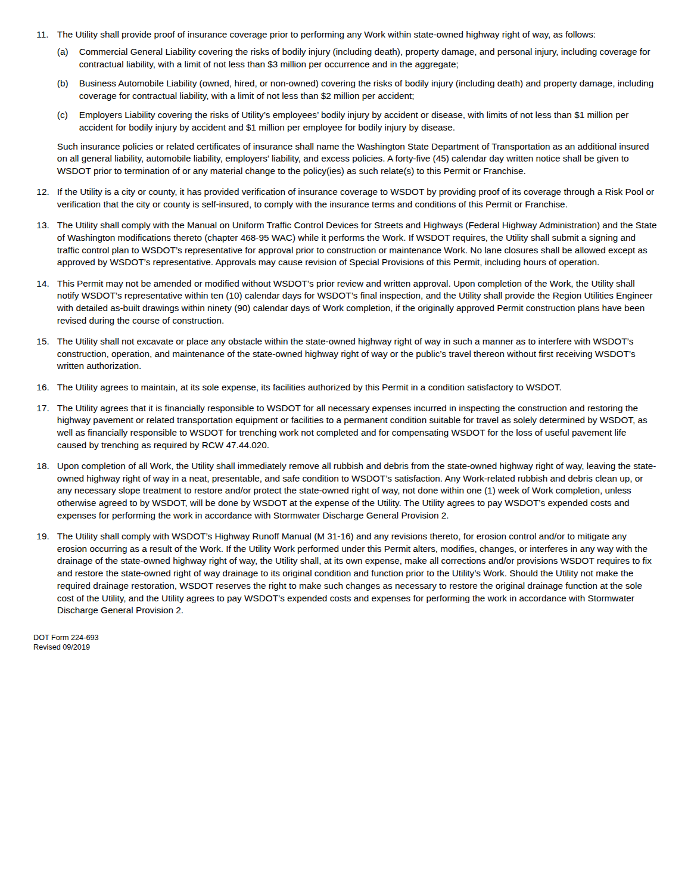The Utility shall provide proof of insurance coverage prior to performing any Work within state-owned highway right of way, as follows:
Commercial General Liability covering the risks of bodily injury (including death), property damage, and personal injury, including coverage for contractual liability, with a limit of not less than $3 million per occurrence and in the aggregate;
Business Automobile Liability (owned, hired, or non-owned) covering the risks of bodily injury (including death) and property damage, including coverage for contractual liability, with a limit of not less than $2 million per accident;
Employers Liability covering the risks of Utility’s employees’ bodily injury by accident or disease, with limits of not less than $1 million per accident for bodily injury by accident and $1 million per employee for bodily injury by disease.
Such insurance policies or related certificates of insurance shall name the Washington State Department of Transportation as an additional insured on all general liability, automobile liability, employers’ liability, and excess policies. A forty-five (45) calendar day written notice shall be given to WSDOT prior to termination of or any material change to the policy(ies) as such relate(s) to this Permit or Franchise.
If the Utility is a city or county, it has provided verification of insurance coverage to WSDOT by providing proof of its coverage through a Risk Pool or verification that the city or county is self-insured, to comply with the insurance terms and conditions of this Permit or Franchise.
The Utility shall comply with the Manual on Uniform Traffic Control Devices for Streets and Highways (Federal Highway Administration) and the State of Washington modifications thereto (chapter 468-95 WAC) while it performs the Work. If WSDOT requires, the Utility shall submit a signing and traffic control plan to WSDOT’s representative for approval prior to construction or maintenance Work. No lane closures shall be allowed except as approved by WSDOT’s representative. Approvals may cause revision of Special Provisions of this Permit, including hours of operation.
This Permit may not be amended or modified without WSDOT’s prior review and written approval. Upon completion of the Work, the Utility shall notify WSDOT’s representative within ten (10) calendar days for WSDOT’s final inspection, and the Utility shall provide the Region Utilities Engineer with detailed as-built drawings within ninety (90) calendar days of Work completion, if the originally approved Permit construction plans have been revised during the course of construction.
The Utility shall not excavate or place any obstacle within the state-owned highway right of way in such a manner as to interfere with WSDOT’s construction, operation, and maintenance of the state-owned highway right of way or the public’s travel thereon without first receiving WSDOT’s written authorization.
The Utility agrees to maintain, at its sole expense, its facilities authorized by this Permit in a condition satisfactory to WSDOT.
The Utility agrees that it is financially responsible to WSDOT for all necessary expenses incurred in inspecting the construction and restoring the highway pavement or related transportation equipment or facilities to a permanent condition suitable for travel as solely determined by WSDOT, as well as financially responsible to WSDOT for trenching work not completed and for compensating WSDOT for the loss of useful pavement life caused by trenching as required by RCW 47.44.020.
Upon completion of all Work, the Utility shall immediately remove all rubbish and debris from the state-owned highway right of way, leaving the state-owned highway right of way in a neat, presentable, and safe condition to WSDOT’s satisfaction. Any Work-related rubbish and debris clean up, or any necessary slope treatment to restore and/or protect the state-owned right of way, not done within one (1) week of Work completion, unless otherwise agreed to by WSDOT, will be done by WSDOT at the expense of the Utility. The Utility agrees to pay WSDOT’s expended costs and expenses for performing the work in accordance with Stormwater Discharge General Provision 2.
The Utility shall comply with WSDOT’s Highway Runoff Manual (M 31-16) and any revisions thereto, for erosion control and/or to mitigate any erosion occurring as a result of the Work. If the Utility Work performed under this Permit alters, modifies, changes, or interferes in any way with the drainage of the state-owned highway right of way, the Utility shall, at its own expense, make all corrections and/or provisions WSDOT requires to fix and restore the state-owned right of way drainage to its original condition and function prior to the Utility’s Work. Should the Utility not make the required drainage restoration, WSDOT reserves the right to make such changes as necessary to restore the original drainage function at the sole cost of the Utility, and the Utility agrees to pay WSDOT’s expended costs and expenses for performing the work in accordance with Stormwater Discharge General Provision 2.
DOT Form 224-693
Revised 09/2019